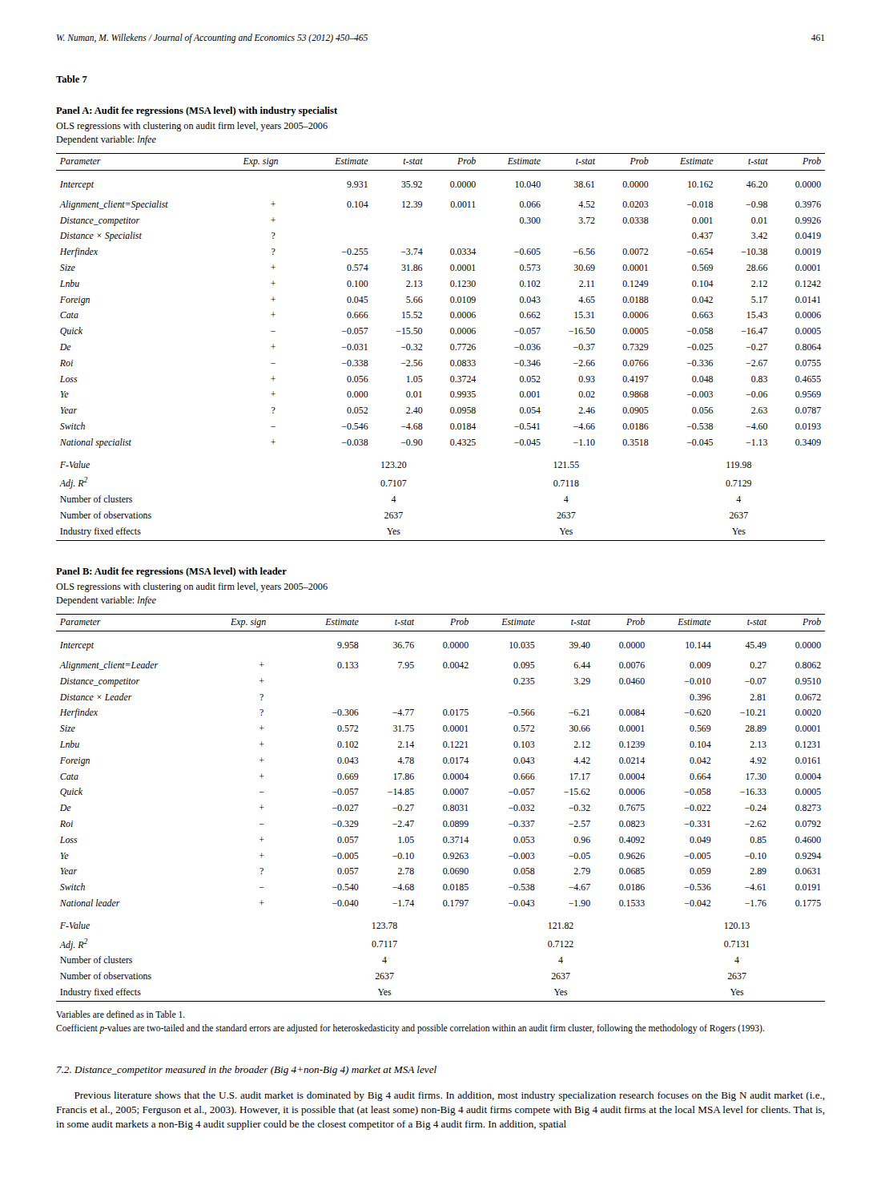W. Numan, M. Willekens / Journal of Accounting and Economics 53 (2012) 450–465 461
Table 7
Panel A: Audit fee regressions (MSA level) with industry specialist
OLS regressions with clustering on audit firm level, years 2005–2006
Dependent variable: lnfee
| Parameter | Exp. sign | Estimate | t -stat | Prob | Estimate | t -stat | Prob | Estimate | t -stat | Prob |
| --- | --- | --- | --- | --- | --- | --- | --- | --- | --- | --- |
| Intercept | | 9.931 | 35.92 | 0.0000 | 10.040 | 38.61 | 0.0000 | 10.162 | 46.20 | 0.0000 |
| Alignment_client=Specialist | + | 0.104 | 12.39 | 0.0011 | 0.066 | 4.52 | 0.0203 | −0.018 | −0.98 | 0.3976 |
| Distance_competitor | + | | | | 0.300 | 3.72 | 0.0338 | 0.001 | 0.01 | 0.9926 |
| Distance × Specialist | ? | | | | | | | 0.437 | 3.42 | 0.0419 |
| Herfindex | ? | −0.255 | −3.74 | 0.0334 | −0.605 | −6.56 | 0.0072 | −0.654 | −10.38 | 0.0019 |
| Size | + | 0.574 | 31.86 | 0.0001 | 0.573 | 30.69 | 0.0001 | 0.569 | 28.66 | 0.0001 |
| Lnbu | + | 0.100 | 2.13 | 0.1230 | 0.102 | 2.11 | 0.1249 | 0.104 | 2.12 | 0.1242 |
| Foreign | + | 0.045 | 5.66 | 0.0109 | 0.043 | 4.65 | 0.0188 | 0.042 | 5.17 | 0.0141 |
| Cata | + | 0.666 | 15.52 | 0.0006 | 0.662 | 15.31 | 0.0006 | 0.663 | 15.43 | 0.0006 |
| Quick | − | −0.057 | −15.50 | 0.0006 | −0.057 | −16.50 | 0.0005 | −0.058 | −16.47 | 0.0005 |
| De | + | −0.031 | −0.32 | 0.7726 | −0.036 | −0.37 | 0.7329 | −0.025 | −0.27 | 0.8064 |
| Roi | − | −0.338 | −2.56 | 0.0833 | −0.346 | −2.66 | 0.0766 | −0.336 | −2.67 | 0.0755 |
| Loss | + | 0.056 | 1.05 | 0.3724 | 0.052 | 0.93 | 0.4197 | 0.048 | 0.83 | 0.4655 |
| Ye | + | 0.000 | 0.01 | 0.9935 | 0.001 | 0.02 | 0.9868 | −0.003 | −0.06 | 0.9569 |
| Year | ? | 0.052 | 2.40 | 0.0958 | 0.054 | 2.46 | 0.0905 | 0.056 | 2.63 | 0.0787 |
| Switch | − | −0.546 | −4.68 | 0.0184 | −0.541 | −4.66 | 0.0186 | −0.538 | −4.60 | 0.0193 |
| National specialist | + | −0.038 | −0.90 | 0.4325 | −0.045 | −1.10 | 0.3518 | −0.045 | −1.13 | 0.3409 |
| F -Value | | 123.20 | 121.55 | 119.98 |
| Adj. R 2 | | 0.7107 | 0.7118 | 0.7129 |
| Number of clusters | | 4 | 4 | 4 |
| Number of observations | | 2637 | 2637 | 2637 |
| Industry fixed effects | | Yes | Yes | Yes |
Panel B: Audit fee regressions (MSA level) with leader
OLS regressions with clustering on audit firm level, years 2005–2006
Dependent variable: lnfee
| Parameter | Exp. sign | Estimate | t -stat | Prob | Estimate | t -stat | Prob | Estimate | t -stat | Prob |
| --- | --- | --- | --- | --- | --- | --- | --- | --- | --- | --- |
| Intercept | | 9.958 | 36.76 | 0.0000 | 10.035 | 39.40 | 0.0000 | 10.144 | 45.49 | 0.0000 |
| Alignment_client=Leader | + | 0.133 | 7.95 | 0.0042 | 0.095 | 6.44 | 0.0076 | 0.009 | 0.27 | 0.8062 |
| Distance_competitor | + | | | | 0.235 | 3.29 | 0.0460 | −0.010 | −0.07 | 0.9510 |
| Distance × Leader | ? | | | | | | | 0.396 | 2.81 | 0.0672 |
| Herfindex | ? | −0.306 | −4.77 | 0.0175 | −0.566 | −6.21 | 0.0084 | −0.620 | −10.21 | 0.0020 |
| Size | + | 0.572 | 31.75 | 0.0001 | 0.572 | 30.66 | 0.0001 | 0.569 | 28.89 | 0.0001 |
| Lnbu | + | 0.102 | 2.14 | 0.1221 | 0.103 | 2.12 | 0.1239 | 0.104 | 2.13 | 0.1231 |
| Foreign | + | 0.043 | 4.78 | 0.0174 | 0.043 | 4.42 | 0.0214 | 0.042 | 4.92 | 0.0161 |
| Cata | + | 0.669 | 17.86 | 0.0004 | 0.666 | 17.17 | 0.0004 | 0.664 | 17.30 | 0.0004 |
| Quick | − | −0.057 | −14.85 | 0.0007 | −0.057 | −15.62 | 0.0006 | −0.058 | −16.33 | 0.0005 |
| De | + | −0.027 | −0.27 | 0.8031 | −0.032 | −0.32 | 0.7675 | −0.022 | −0.24 | 0.8273 |
| Roi | − | −0.329 | −2.47 | 0.0899 | −0.337 | −2.57 | 0.0823 | −0.331 | −2.62 | 0.0792 |
| Loss | + | 0.057 | 1.05 | 0.3714 | 0.053 | 0.96 | 0.4092 | 0.049 | 0.85 | 0.4600 |
| Ye | + | −0.005 | −0.10 | 0.9263 | −0.003 | −0.05 | 0.9626 | −0.005 | −0.10 | 0.9294 |
| Year | ? | 0.057 | 2.78 | 0.0690 | 0.058 | 2.79 | 0.0685 | 0.059 | 2.89 | 0.0631 |
| Switch | − | −0.540 | −4.68 | 0.0185 | −0.538 | −4.67 | 0.0186 | −0.536 | −4.61 | 0.0191 |
| National leader | + | −0.040 | −1.74 | 0.1797 | −0.043 | −1.90 | 0.1533 | −0.042 | −1.76 | 0.1775 |
| F -Value | | 123.78 | 121.82 | 120.13 |
| Adj. R 2 | | 0.7117 | 0.7122 | 0.7131 |
| Number of clusters | | 4 | 4 | 4 |
| Number of observations | | 2637 | 2637 | 2637 |
| Industry fixed effects | | Yes | Yes | Yes |
Variables are defined as in Table 1.
Coefficient p-values are two-tailed and the standard errors are adjusted for heteroskedasticity and possible correlation within an audit firm cluster, following the methodology of Rogers (1993).
7.2. Distance_competitor measured in the broader (Big 4+non-Big 4) market at MSA level
Previous literature shows that the U.S. audit market is dominated by Big 4 audit firms. In addition, most industry specialization research focuses on the Big N audit market (i.e., Francis et al., 2005; Ferguson et al., 2003). However, it is possible that (at least some) non-Big 4 audit firms compete with Big 4 audit firms at the local MSA level for clients. That is, in some audit markets a non-Big 4 audit supplier could be the closest competitor of a Big 4 audit firm. In addition, spatial